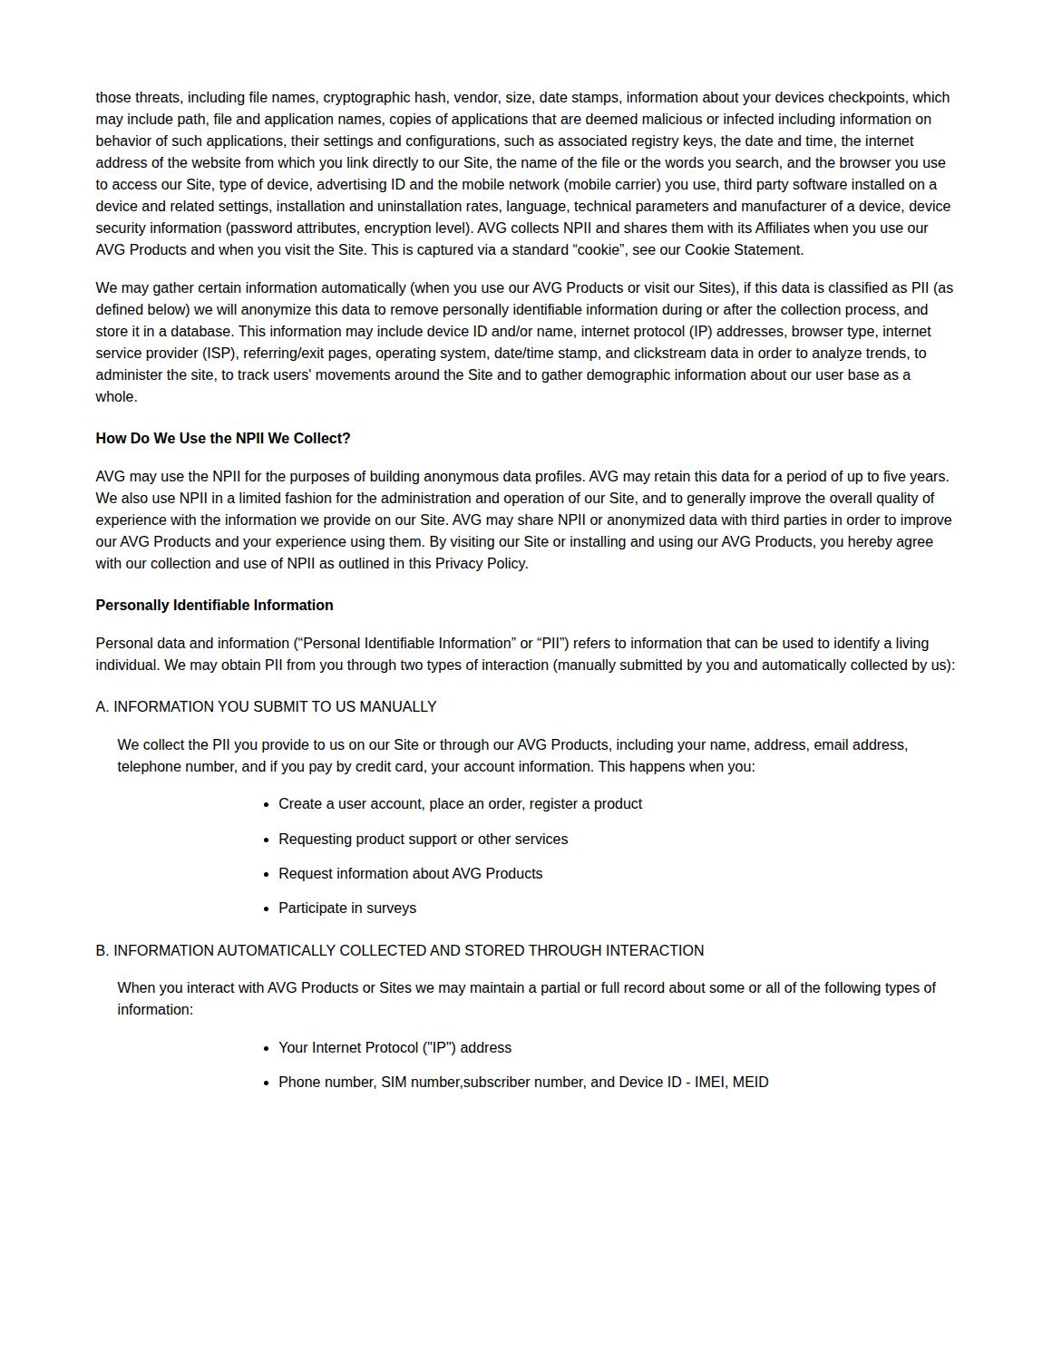those threats, including file names, cryptographic hash, vendor, size, date stamps, information about your devices checkpoints, which may include path, file and application names, copies of applications that are deemed malicious or infected including information on behavior of such applications, their settings and configurations, such as associated registry keys, the date and time, the internet address of the website from which you link directly to our Site, the name of the file or the words you search, and the browser you use to access our Site, type of device, advertising ID and the mobile network (mobile carrier) you use, third party software installed on a device and related settings, installation and uninstallation rates, language, technical parameters and manufacturer of a device, device security information (password attributes, encryption level). AVG collects NPII and shares them with its Affiliates when you use our AVG Products and when you visit the Site. This is captured via a standard “cookie”, see our Cookie Statement.
We may gather certain information automatically (when you use our AVG Products or visit our Sites), if this data is classified as PII (as defined below) we will anonymize this data to remove personally identifiable information during or after the collection process, and store it in a database. This information may include device ID and/or name, internet protocol (IP) addresses, browser type, internet service provider (ISP), referring/exit pages, operating system, date/time stamp, and clickstream data in order to analyze trends, to administer the site, to track users' movements around the Site and to gather demographic information about our user base as a whole.
How Do We Use the NPII We Collect?
AVG may use the NPII for the purposes of building anonymous data profiles. AVG may retain this data for a period of up to five years. We also use NPII in a limited fashion for the administration and operation of our Site, and to generally improve the overall quality of experience with the information we provide on our Site. AVG may share NPII or anonymized data with third parties in order to improve our AVG Products and your experience using them. By visiting our Site or installing and using our AVG Products, you hereby agree with our collection and use of NPII as outlined in this Privacy Policy.
Personally Identifiable Information
Personal data and information (“Personal Identifiable Information” or “PII”) refers to information that can be used to identify a living individual. We may obtain PII from you through two types of interaction (manually submitted by you and automatically collected by us):
A. INFORMATION YOU SUBMIT TO US MANUALLY
We collect the PII you provide to us on our Site or through our AVG Products, including your name, address, email address, telephone number, and if you pay by credit card, your account information. This happens when you:
Create a user account, place an order, register a product
Requesting product support or other services
Request information about AVG Products
Participate in surveys
B. INFORMATION AUTOMATICALLY COLLECTED AND STORED THROUGH INTERACTION
When you interact with AVG Products or Sites we may maintain a partial or full record about some or all of the following types of information:
Your Internet Protocol ("IP") address
Phone number, SIM number,subscriber number, and Device ID - IMEI, MEID